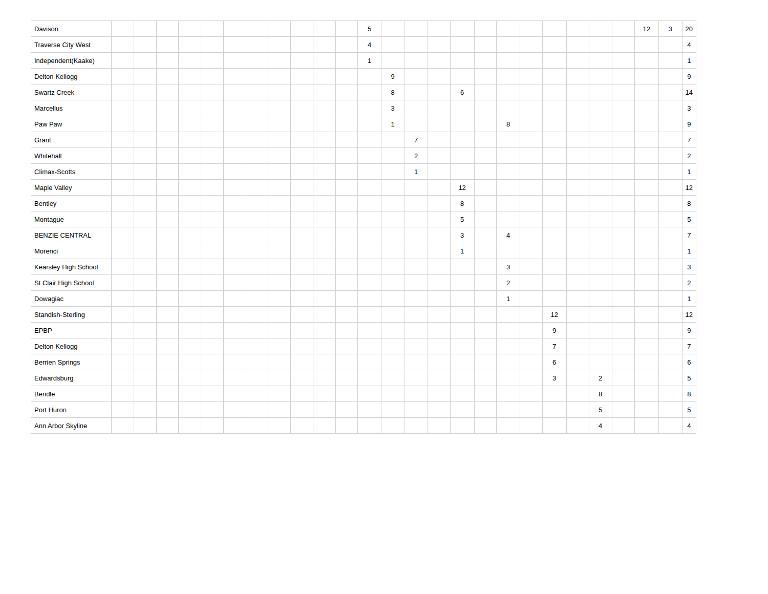| Davison | | | | | | | | | | | | 5 | | | | | | | | | | | | 12 | 3 | 20 |
| Traverse City West | | | | | | | | | | | | 4 | | | | | | | | | | | | | | 4 |
| Independent(Kaake) | | | | | | | | | | | | 1 | | | | | | | | | | | | | | 1 |
| Delton Kellogg | | | | | | | | | | | | | 9 | | | | | | | | | | | | | 9 |
| Swartz Creek | | | | | | | | | | | | | 8 | | | 6 | | | | | | | | | | 14 |
| Marcellus | | | | | | | | | | | | | 3 | | | | | | | | | | | | | 3 |
| Paw Paw | | | | | | | | | | | | | 1 | | | | | 8 | | | | | | | | 9 |
| Grant | | | | | | | | | | | | | | 7 | | | | | | | | | | | | 7 |
| Whitehall | | | | | | | | | | | | | | 2 | | | | | | | | | | | | 2 |
| Climax-Scotts | | | | | | | | | | | | | | 1 | | | | | | | | | | | | 1 |
| Maple Valley | | | | | | | | | | | | | | | | 12 | | | | | | | | | | 12 |
| Bentley | | | | | | | | | | | | | | | | 8 | | | | | | | | | | 8 |
| Montague | | | | | | | | | | | | | | | | 5 | | | | | | | | | | 5 |
| BENZIE CENTRAL | | | | | | | | | | | | | | | | 3 | | 4 | | | | | | | | 7 |
| Morenci | | | | | | | | | | | | | | | | 1 | | | | | | | | | | 1 |
| Kearsley High School | | | | | | | | | | | | | | | | | | 3 | | | | | | | | 3 |
| St Clair High School | | | | | | | | | | | | | | | | | | 2 | | | | | | | | 2 |
| Dowagiac | | | | | | | | | | | | | | | | | | 1 | | | | | | | | 1 |
| Standish-Sterling | | | | | | | | | | | | | | | | | | | | 12 | | | | | | 12 |
| EPBP | | | | | | | | | | | | | | | | | | | | 9 | | | | | | 9 |
| Delton Kellogg | | | | | | | | | | | | | | | | | | | | 7 | | | | | | 7 |
| Berrien Springs | | | | | | | | | | | | | | | | | | | | 6 | | | | | | 6 |
| Edwardsburg | | | | | | | | | | | | | | | | | | | | 3 | | 2 | | | | 5 |
| Bendle | | | | | | | | | | | | | | | | | | | | | | 8 | | | | 8 |
| Port Huron | | | | | | | | | | | | | | | | | | | | | | 5 | | | | 5 |
| Ann Arbor Skyline | | | | | | | | | | | | | | | | | | | | | | 4 | | | | 4 |